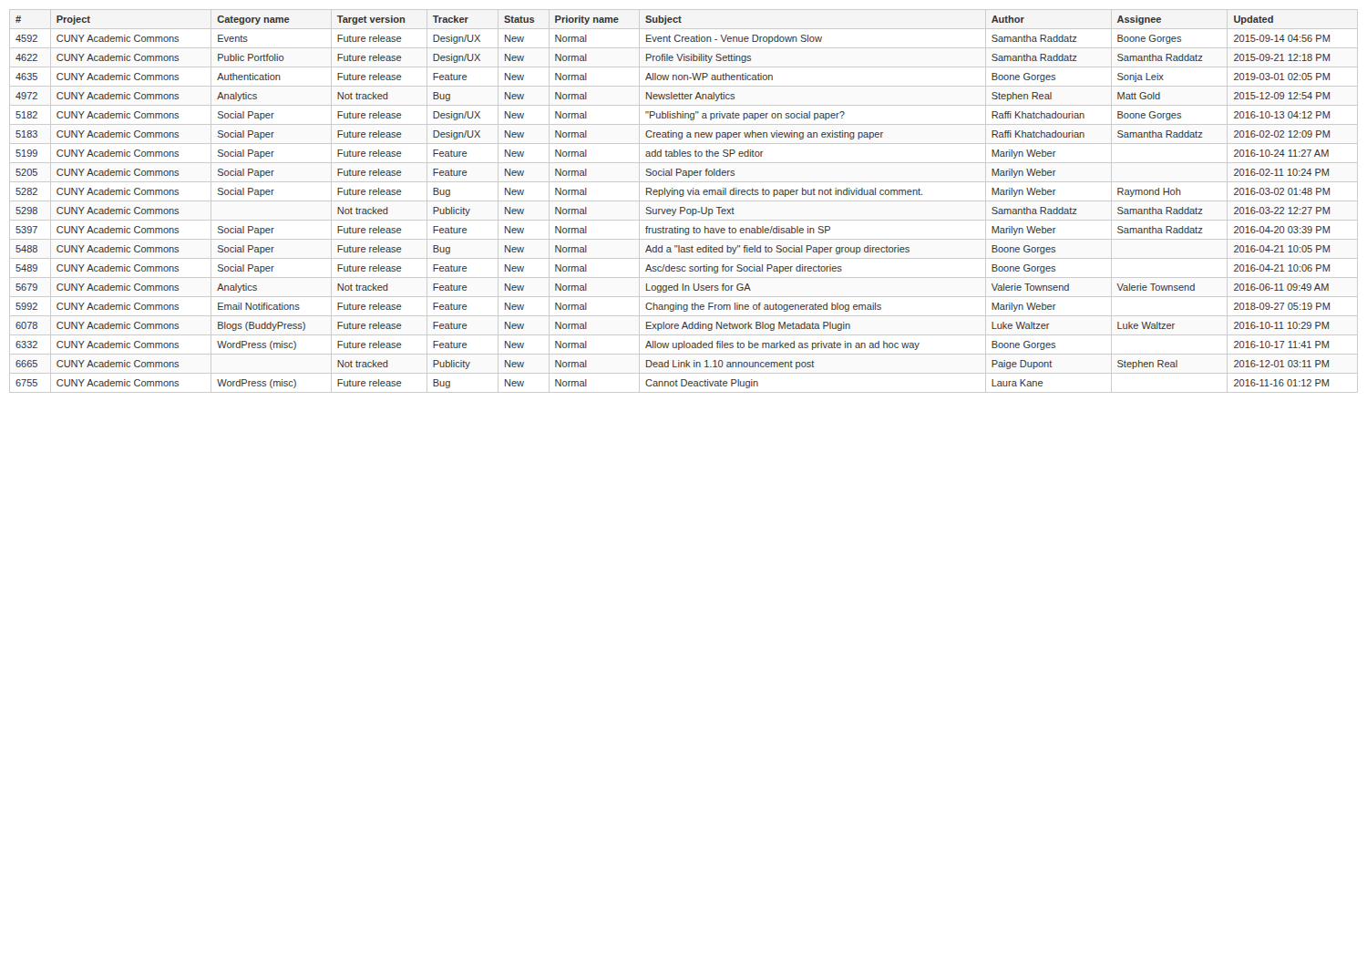| # | Project | Category name | Target version | Tracker | Status | Priority name | Subject | Author | Assignee | Updated |
| --- | --- | --- | --- | --- | --- | --- | --- | --- | --- | --- |
| 4592 | CUNY Academic Commons | Events | Future release | Design/UX | New | Normal | Event Creation - Venue Dropdown Slow | Samantha Raddatz | Boone Gorges | 2015-09-14 04:56 PM |
| 4622 | CUNY Academic Commons | Public Portfolio | Future release | Design/UX | New | Normal | Profile Visibility Settings | Samantha Raddatz | Samantha Raddatz | 2015-09-21 12:18 PM |
| 4635 | CUNY Academic Commons | Authentication | Future release | Feature | New | Normal | Allow non-WP authentication | Boone Gorges | Sonja Leix | 2019-03-01 02:05 PM |
| 4972 | CUNY Academic Commons | Analytics | Not tracked | Bug | New | Normal | Newsletter Analytics | Stephen Real | Matt Gold | 2015-12-09 12:54 PM |
| 5182 | CUNY Academic Commons | Social Paper | Future release | Design/UX | New | Normal | "Publishing" a private paper on social paper? | Raffi Khatchadourian | Boone Gorges | 2016-10-13 04:12 PM |
| 5183 | CUNY Academic Commons | Social Paper | Future release | Design/UX | New | Normal | Creating a new paper when viewing an existing paper | Raffi Khatchadourian | Samantha Raddatz | 2016-02-02 12:09 PM |
| 5199 | CUNY Academic Commons | Social Paper | Future release | Feature | New | Normal | add tables to the SP editor | Marilyn Weber | | 2016-10-24 11:27 AM |
| 5205 | CUNY Academic Commons | Social Paper | Future release | Feature | New | Normal | Social Paper folders | Marilyn Weber | | 2016-02-11 10:24 PM |
| 5282 | CUNY Academic Commons | Social Paper | Future release | Bug | New | Normal | Replying via email directs to paper but not individual comment. | Marilyn Weber | Raymond Hoh | 2016-03-02 01:48 PM |
| 5298 | CUNY Academic Commons | | Not tracked | Publicity | New | Normal | Survey Pop-Up Text | Samantha Raddatz | Samantha Raddatz | 2016-03-22 12:27 PM |
| 5397 | CUNY Academic Commons | Social Paper | Future release | Feature | New | Normal | frustrating to have to enable/disable in SP | Marilyn Weber | Samantha Raddatz | 2016-04-20 03:39 PM |
| 5488 | CUNY Academic Commons | Social Paper | Future release | Bug | New | Normal | Add a "last edited by" field to Social Paper group directories | Boone Gorges | | 2016-04-21 10:05 PM |
| 5489 | CUNY Academic Commons | Social Paper | Future release | Feature | New | Normal | Asc/desc sorting for Social Paper directories | Boone Gorges | | 2016-04-21 10:06 PM |
| 5679 | CUNY Academic Commons | Analytics | Not tracked | Feature | New | Normal | Logged In Users for GA | Valerie Townsend | Valerie Townsend | 2016-06-11 09:49 AM |
| 5992 | CUNY Academic Commons | Email Notifications | Future release | Feature | New | Normal | Changing the From line of autogenerated blog emails | Marilyn Weber | | 2018-09-27 05:19 PM |
| 6078 | CUNY Academic Commons | Blogs (BuddyPress) | Future release | Feature | New | Normal | Explore Adding Network Blog Metadata Plugin | Luke Waltzer | Luke Waltzer | 2016-10-11 10:29 PM |
| 6332 | CUNY Academic Commons | WordPress (misc) | Future release | Feature | New | Normal | Allow uploaded files to be marked as private in an ad hoc way | Boone Gorges | | 2016-10-17 11:41 PM |
| 6665 | CUNY Academic Commons | | Not tracked | Publicity | New | Normal | Dead Link in 1.10 announcement post | Paige Dupont | Stephen Real | 2016-12-01 03:11 PM |
| 6755 | CUNY Academic Commons | WordPress (misc) | Future release | Bug | New | Normal | Cannot Deactivate Plugin | Laura Kane | | 2016-11-16 01:12 PM |